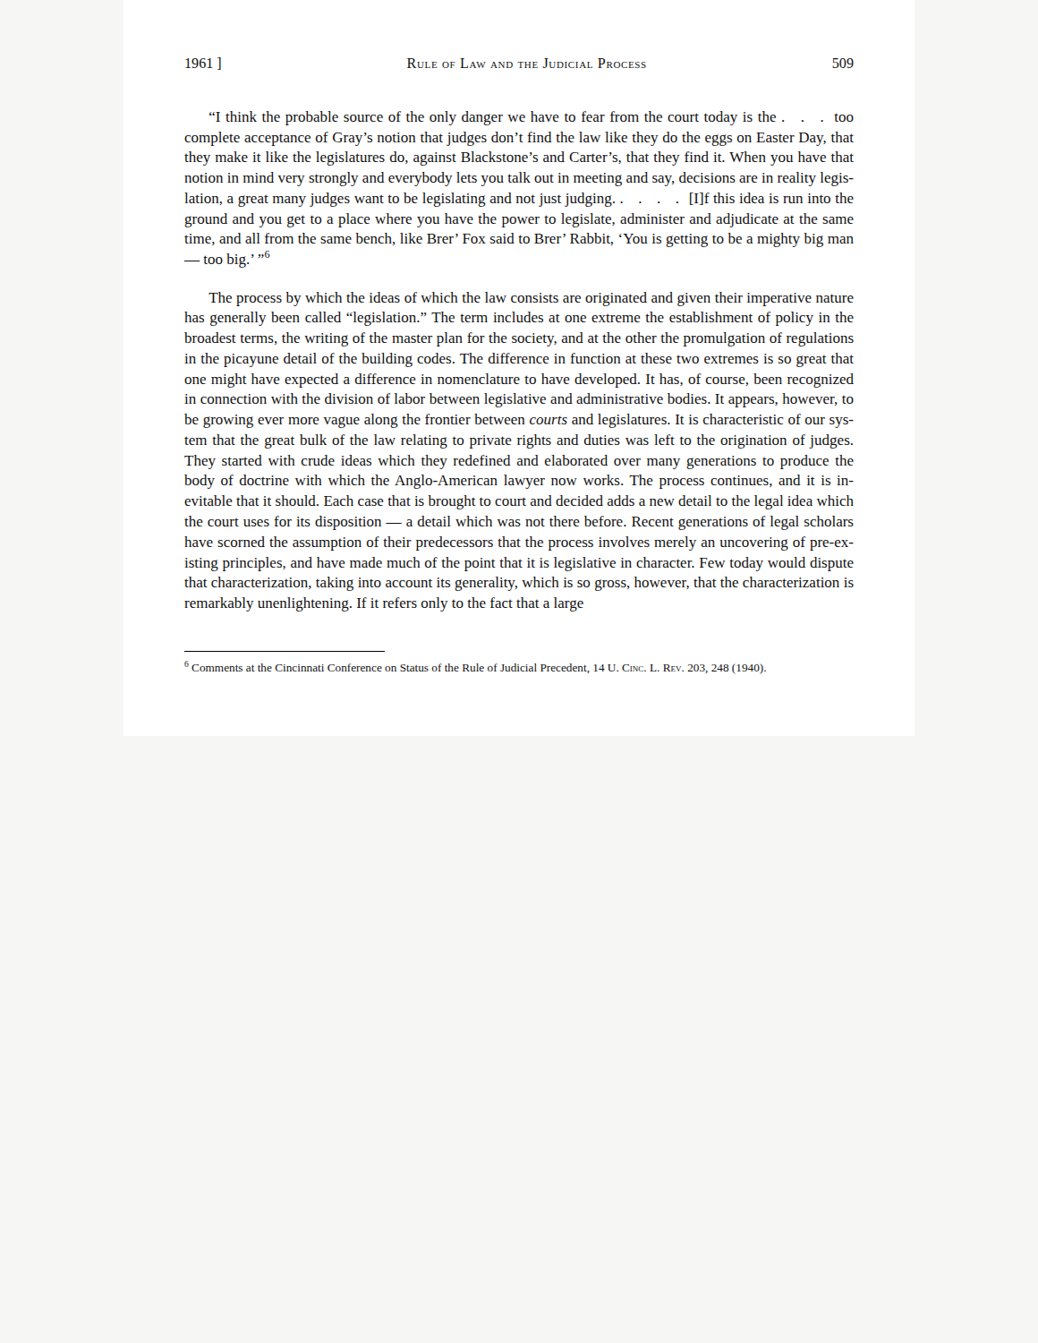1961 ] Rule of Law and the Judicial Process 509
“I think the probable source of the only danger we have to fear from the court today is the . . . too complete acceptance of Gray’s notion that judges don’t find the law like they do the eggs on Easter Day, that they make it like the legislatures do, against Blackstone’s and Carter’s, that they find it. When you have that notion in mind very strongly and everybody lets you talk out in meeting and say, decisions are in reality legislation, a great many judges want to be legislating and not just judging. . . . . [I]f this idea is run into the ground and you get to a place where you have the power to legislate, administer and adjudicate at the same time, and all from the same bench, like Brer’ Fox said to Brer’ Rabbit, ‘You is getting to be a mighty big man — too big.’ ”6
The process by which the ideas of which the law consists are originated and given their imperative nature has generally been called “legislation.” The term includes at one extreme the establishment of policy in the broadest terms, the writing of the master plan for the society, and at the other the promulgation of regulations in the picayune detail of the building codes. The difference in function at these two extremes is so great that one might have expected a difference in nomenclature to have developed. It has, of course, been recognized in connection with the division of labor between legislative and administrative bodies. It appears, however, to be growing ever more vague along the frontier between courts and legislatures. It is characteristic of our system that the great bulk of the law relating to private rights and duties was left to the origination of judges. They started with crude ideas which they redefined and elaborated over many generations to produce the body of doctrine with which the Anglo-American lawyer now works. The process continues, and it is inevitable that it should. Each case that is brought to court and decided adds a new detail to the legal idea which the court uses for its disposition — a detail which was not there before. Recent generations of legal scholars have scorned the assumption of their predecessors that the process involves merely an uncovering of pre-existing principles, and have made much of the point that it is legislative in character. Few today would dispute that characterization, taking into account its generality, which is so gross, however, that the characterization is remarkably unenlightening. If it refers only to the fact that a large
6 Comments at the Cincinnati Conference on Status of the Rule of Judicial Precedent, 14 U. Cinc. L. Rev. 203, 248 (1940).